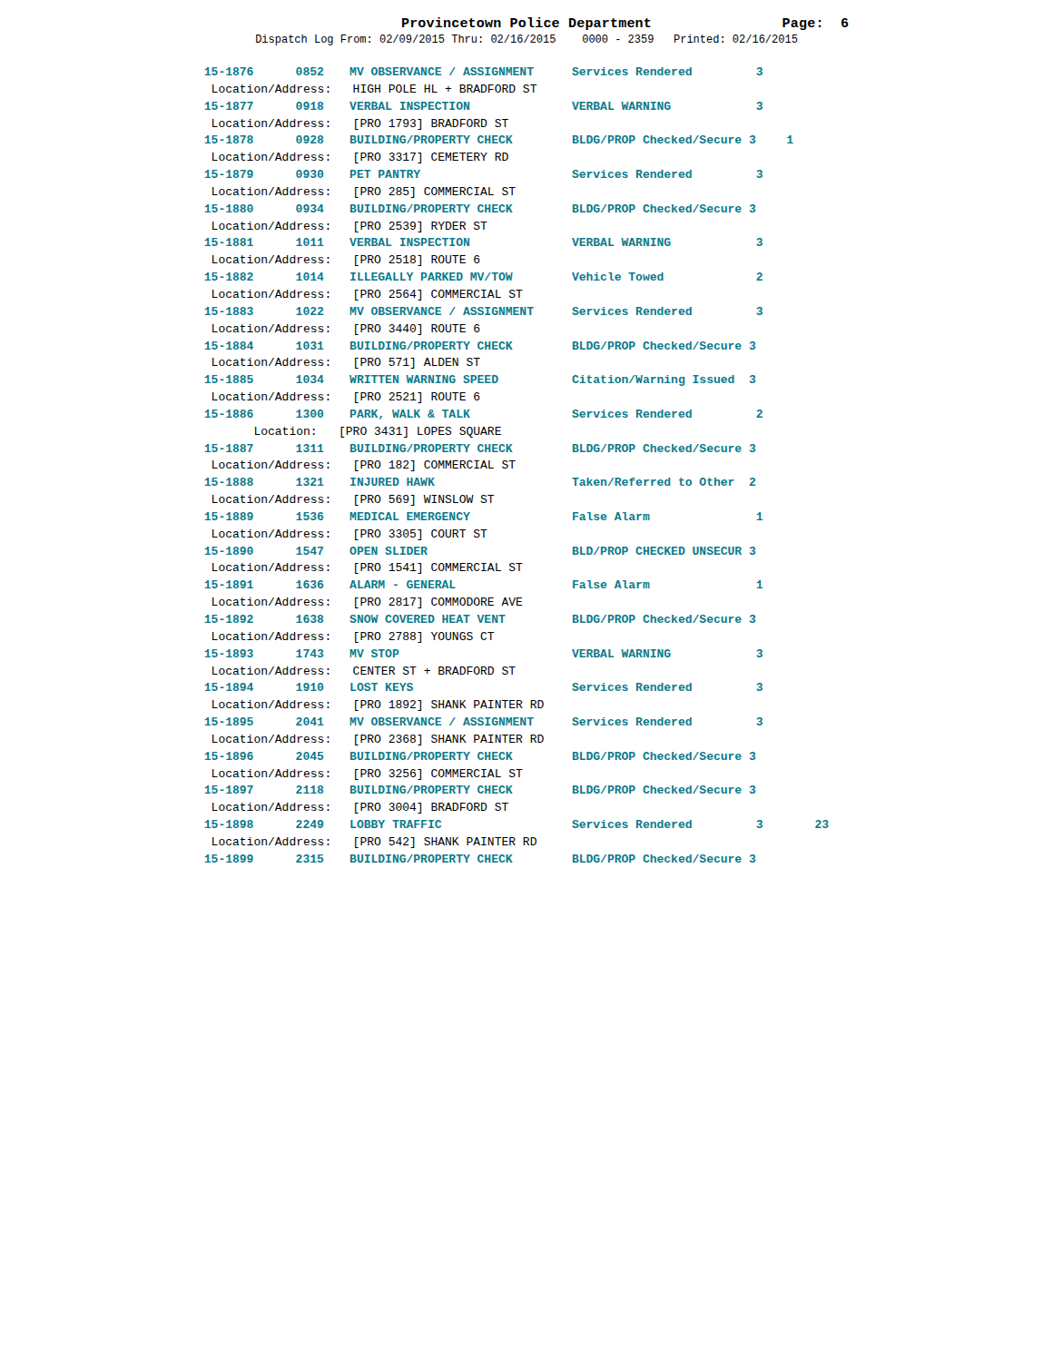Provincetown Police DepartmentPage: 6
Dispatch Log From: 02/09/2015 Thru: 02/16/2015 0000 - 2359 Printed: 02/16/2015
| 15-1876 | 0852 | MV OBSERVANCE / ASSIGNMENT | Services Rendered | 3 | |
| Location/Address: HIGH POLE HL + BRADFORD ST |
| 15-1877 | 0918 | VERBAL INSPECTION | VERBAL WARNING | 3 | |
| Location/Address: [PRO 1793] BRADFORD ST |
| 15-1878 | 0928 | BUILDING/PROPERTY CHECK | BLDG/PROP Checked/Secure 3 | | 1 |
| Location/Address: [PRO 3317] CEMETERY RD |
| 15-1879 | 0930 | PET PANTRY | Services Rendered | 3 | |
| Location/Address: [PRO 285] COMMERCIAL ST |
| 15-1880 | 0934 | BUILDING/PROPERTY CHECK | BLDG/PROP Checked/Secure 3 | | |
| Location/Address: [PRO 2539] RYDER ST |
| 15-1881 | 1011 | VERBAL INSPECTION | VERBAL WARNING | 3 | |
| Location/Address: [PRO 2518] ROUTE 6 |
| 15-1882 | 1014 | ILLEGALLY PARKED MV/TOW | Vehicle Towed | 2 | |
| Location/Address: [PRO 2564] COMMERCIAL ST |
| 15-1883 | 1022 | MV OBSERVANCE / ASSIGNMENT | Services Rendered | 3 | |
| Location/Address: [PRO 3440] ROUTE 6 |
| 15-1884 | 1031 | BUILDING/PROPERTY CHECK | BLDG/PROP Checked/Secure 3 | | |
| Location/Address: [PRO 571] ALDEN ST |
| 15-1885 | 1034 | WRITTEN WARNING SPEED | Citation/Warning Issued 3 | | |
| Location/Address: [PRO 2521] ROUTE 6 |
| 15-1886 | 1300 | PARK, WALK & TALK | Services Rendered | 2 | |
| Location: [PRO 3431] LOPES SQUARE |
| 15-1887 | 1311 | BUILDING/PROPERTY CHECK | BLDG/PROP Checked/Secure 3 | | |
| Location/Address: [PRO 182] COMMERCIAL ST |
| 15-1888 | 1321 | INJURED HAWK | Taken/Referred to Other 2 | | |
| Location/Address: [PRO 569] WINSLOW ST |
| 15-1889 | 1536 | MEDICAL EMERGENCY | False Alarm | 1 | |
| Location/Address: [PRO 3305] COURT ST |
| 15-1890 | 1547 | OPEN SLIDER | BLD/PROP CHECKED UNSECUR 3 | | |
| Location/Address: [PRO 1541] COMMERCIAL ST |
| 15-1891 | 1636 | ALARM - GENERAL | False Alarm | 1 | |
| Location/Address: [PRO 2817] COMMODORE AVE |
| 15-1892 | 1638 | SNOW COVERED HEAT VENT | BLDG/PROP Checked/Secure 3 | | |
| Location/Address: [PRO 2788] YOUNGS CT |
| 15-1893 | 1743 | MV STOP | VERBAL WARNING | 3 | |
| Location/Address: CENTER ST + BRADFORD ST |
| 15-1894 | 1910 | LOST KEYS | Services Rendered | 3 | |
| Location/Address: [PRO 1892] SHANK PAINTER RD |
| 15-1895 | 2041 | MV OBSERVANCE / ASSIGNMENT | Services Rendered | 3 | |
| Location/Address: [PRO 2368] SHANK PAINTER RD |
| 15-1896 | 2045 | BUILDING/PROPERTY CHECK | BLDG/PROP Checked/Secure 3 | | |
| Location/Address: [PRO 3256] COMMERCIAL ST |
| 15-1897 | 2118 | BUILDING/PROPERTY CHECK | BLDG/PROP Checked/Secure 3 | | |
| Location/Address: [PRO 3004] BRADFORD ST |
| 15-1898 | 2249 | LOBBY TRAFFIC | Services Rendered | 3 | 23 |
| Location/Address: [PRO 542] SHANK PAINTER RD |
| 15-1899 | 2315 | BUILDING/PROPERTY CHECK | BLDG/PROP Checked/Secure 3 | | |